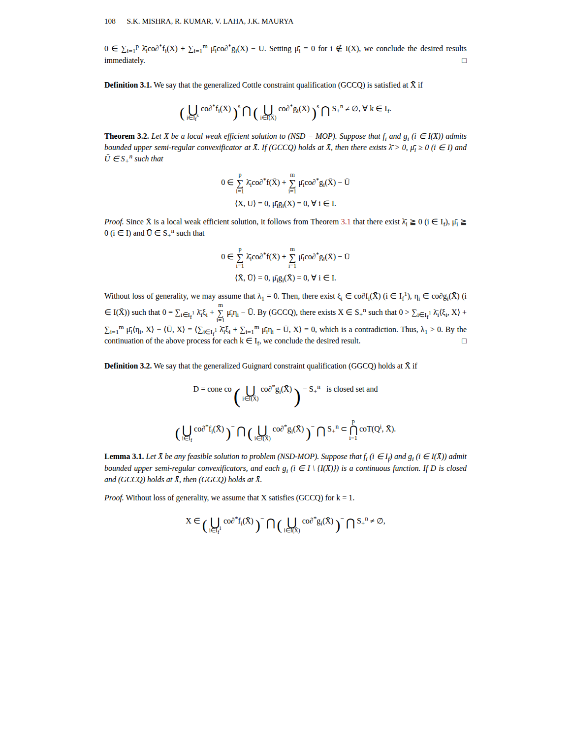108 S.K. MISHRA, R. KUMAR, V. LAHA, J.K. MAURYA
0 ∈ ∑i=1p λ̄ico∂*fi(X̄) + ∑i=1m μ̄ico∂*gi(X̄) − Ū. Setting μ̄i = 0 for i ∉ I(X̄), we conclude the desired results immediately. □
Definition 3.1. We say that the generalized Cottle constraint qualification (GCCQ) is satisfied at X̄ if
( ⋃i∈Ifk co∂*fi(X̄) )s ⋂ ( ⋃i∈I(X̄) co∂*gi(X̄) )s ⋂ S+n ≠ ∅, ∀ k ∈ If.
Theorem 3.2. Let X̄ be a local weak efficient solution to (NSD − MOP). Suppose that fi and gi (i ∈ I(X̄)) admits bounded upper semi-regular convexificator at X̄. If (GCCQ) holds at X̄, then there exists λ̄ > 0, μ̄i ≥ 0 (i ∈ I) and Ū ∈ S+n such that
0 ∈ p∑i=1 λ̄ico∂*f(X̄) + m∑i=1 μ̄ico∂*gi(X̄) − Ū ⟨X̄, Ū⟩ = 0, μ̄igi(X̄) = 0, ∀ i ∈ I.
Proof. Since X̄ is a local weak efficient solution, it follows from Theorem 3.1 that there exist λ̄i ≧ 0 (i ∈ If), μ̄i ≧ 0 (i ∈ I) and Ū ∈ S+n such that
0 ∈ p∑i=1 λ̄ico∂*f(X̄) + m∑i=1 μ̄ico∂*gi(X̄) − Ū ⟨X̄, Ū⟩ = 0, μ̄igi(X̄) = 0, ∀ i ∈ I.
Without loss of generality, we may assume that λ1 = 0. Then, there exist ξi ∈ co∂fi(X̄) (i ∈ If1), ηi ∈ co∂gi(X̄) (i ∈ I(X̄)) such that 0 = ∑i∈If1 λ̄iξi + m∑i=1 μ̄iηi − Ū. By (GCCQ), there exists X ∈ S+n such that 0 > ∑i∈If1 λ̄i⟨ξi, X⟩ + ∑i=1m μ̄i⟨ηi, X⟩ − ⟨Ū, X⟩ = ⟨∑i∈If1 λ̄iξi + ∑i=1m μ̄iηi − Ū, X⟩ = 0, which is a contradiction. Thus, λ1 > 0. By the continuation of the above process for each k ∈ If, we conclude the desired result. □
Definition 3.2. We say that the generalized Guignard constraint qualification (GGCQ) holds at X̄ if
D = cone co ( ⋃i∈I(X̄) co∂*gi(X̄) ) − S+n is closed set and
( ⋃i∈If co∂*fi(X̄) )− ⋂ ( ⋃i∈I(X̄) co∂*gi(X̄) )− ⋂ S+n ⊂ p⋂i=1 coT(Qi, X̄).
Lemma 3.1. Let X̄ be any feasible solution to problem (NSD-MOP). Suppose that fi (i ∈ If) and gi (i ∈ I(X̄)) admit bounded upper semi-regular convexificators, and each gi (i ∈ I \ {I(X̄)}) is a continuous function. If D is closed and (GCCQ) holds at X̄, then (GGCQ) holds at X̄.
Proof. Without loss of generality, we assume that X satisfies (GCCQ) for k = 1.
X ∈ ( ⋃i∈If1 co∂*fi(X̄) )− ⋂ ( ⋃i∈I(X̄) co∂*gi(X̄) )− ⋂ S+n ≠ ∅,